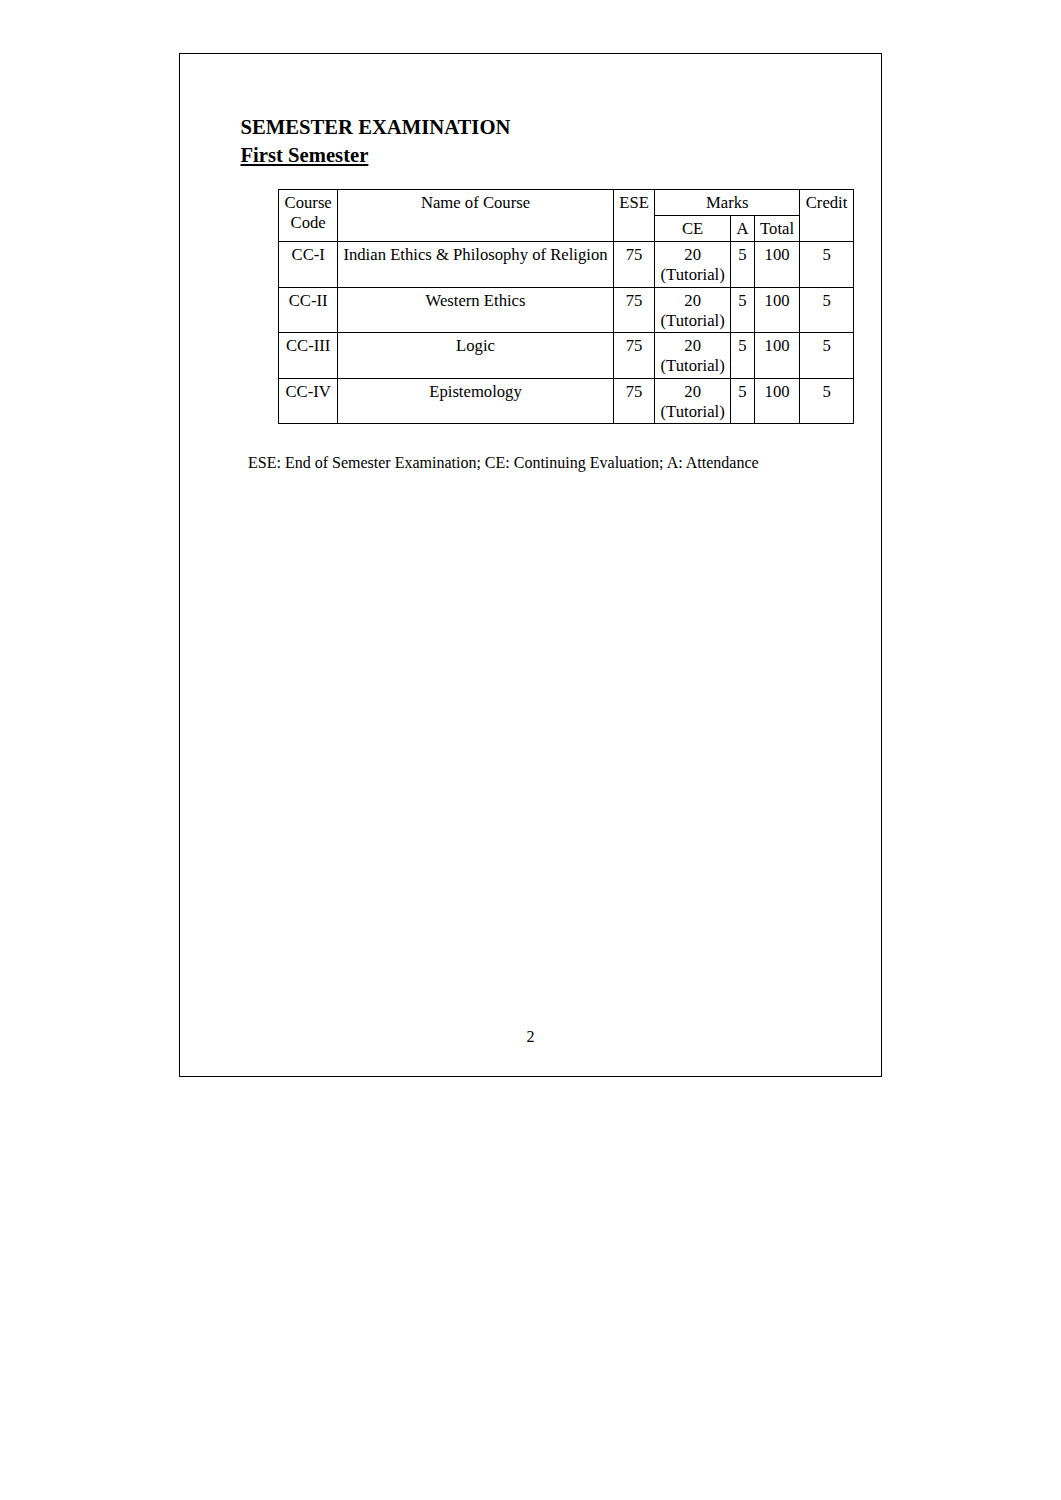SEMESTER EXAMINATION
First Semester
| Course Code | Name of Course | ESE | Marks | Credit |
| --- | --- | --- | --- | --- |
| CE | A | Total |
| CC-I | Indian Ethics & Philosophy of Religion | 75 | 20 (Tutorial) | 5 | 100 | 5 |
| CC-II | Western Ethics | 75 | 20 (Tutorial) | 5 | 100 | 5 |
| CC-III | Logic | 75 | 20 (Tutorial) | 5 | 100 | 5 |
| CC-IV | Epistemology | 75 | 20 (Tutorial) | 5 | 100 | 5 |
ESE: End of Semester Examination; CE: Continuing Evaluation; A: Attendance
2